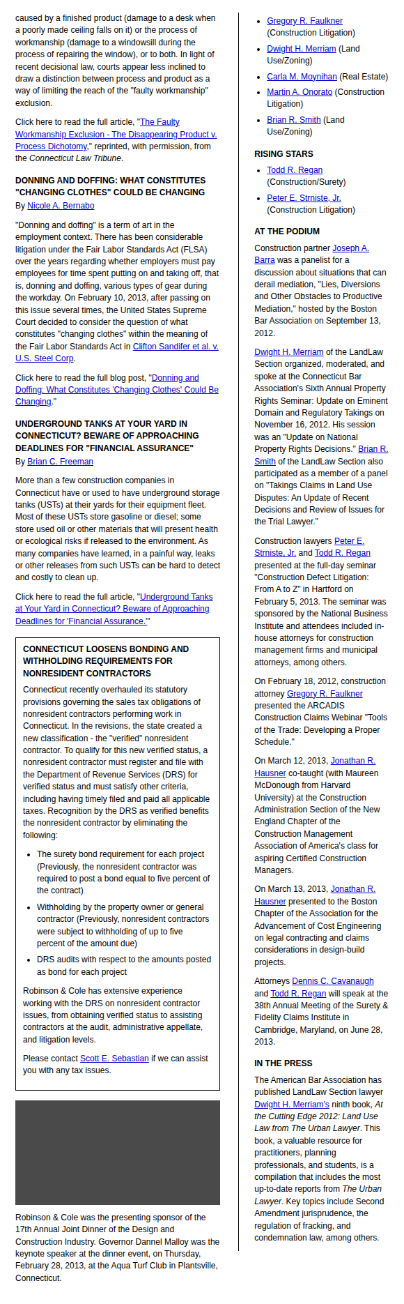caused by a finished product (damage to a desk when a poorly made ceiling falls on it) or the process of workmanship (damage to a windowsill during the process of repairing the window), or to both. In light of recent decisional law, courts appear less inclined to draw a distinction between process and product as a way of limiting the reach of the "faulty workmanship" exclusion.
Click here to read the full article, "The Faulty Workmanship Exclusion - The Disappearing Product v. Process Dichotomy," reprinted, with permission, from the Connecticut Law Tribune.
Donning and Doffing: What Constitutes "Changing Clothes" Could Be Changing
By Nicole A. Bernabo
"Donning and doffing" is a term of art in the employment context. There has been considerable litigation under the Fair Labor Standards Act (FLSA) over the years regarding whether employers must pay employees for time spent putting on and taking off, that is, donning and doffing, various types of gear during the workday. On February 10, 2013, after passing on this issue several times, the United States Supreme Court decided to consider the question of what constitutes "changing clothes" within the meaning of the Fair Labor Standards Act in Clifton Sandifer et al. v. U.S. Steel Corp.
Click here to read the full blog post, "Donning and Doffing: What Constitutes 'Changing Clothes' Could Be Changing."
Underground Tanks at Your Yard in Connecticut? Beware of Approaching Deadlines for "Financial Assurance"
By Brian C. Freeman
More than a few construction companies in Connecticut have or used to have underground storage tanks (USTs) at their yards for their equipment fleet. Most of these USTs store gasoline or diesel; some store used oil or other materials that will present health or ecological risks if released to the environment. As many companies have learned, in a painful way, leaks or other releases from such USTs can be hard to detect and costly to clean up.
Click here to read the full article, "Underground Tanks at Your Yard in Connecticut? Beware of Approaching Deadlines for 'Financial Assurance.'"
Connecticut Loosens Bonding and Withholding Requirements for Nonresident Contractors
Connecticut recently overhauled its statutory provisions governing the sales tax obligations of nonresident contractors performing work in Connecticut. In the revisions, the state created a new classification - the "verified" nonresident contractor. To qualify for this new verified status, a nonresident contractor must register and file with the Department of Revenue Services (DRS) for verified status and must satisfy other criteria, including having timely filed and paid all applicable taxes. Recognition by the DRS as verified benefits the nonresident contractor by eliminating the following:
The surety bond requirement for each project (Previously, the nonresident contractor was required to post a bond equal to five percent of the contract)
Withholding by the property owner or general contractor (Previously, nonresident contractors were subject to withholding of up to five percent of the amount due)
DRS audits with respect to the amounts posted as bond for each project
Robinson & Cole has extensive experience working with the DRS on nonresident contractor issues, from obtaining verified status to assisting contractors at the audit, administrative appellate, and litigation levels.
Please contact Scott E. Sebastian if we can assist you with any tax issues.
Robinson & Cole was the presenting sponsor of the 17th Annual Joint Dinner of the Design and Construction Industry. Governor Dannel Malloy was the keynote speaker at the dinner event, on Thursday, February 28, 2013, at the Aqua Turf Club in Plantsville, Connecticut.
Gregory R. Faulkner (Construction Litigation)
Dwight H. Merriam (Land Use/Zoning)
Carla M. Moynihan (Real Estate)
Martin A. Onorato (Construction Litigation)
Brian R. Smith (Land Use/Zoning)
Rising Stars
Todd R. Regan (Construction/Surety)
Peter E. Strniste, Jr. (Construction Litigation)
At the Podium
Construction partner Joseph A. Barra was a panelist for a discussion about situations that can derail mediation, "Lies, Diversions and Other Obstacles to Productive Mediation," hosted by the Boston Bar Association on September 13, 2012.
Dwight H. Merriam of the LandLaw Section organized, moderated, and spoke at the Connecticut Bar Association's Sixth Annual Property Rights Seminar: Update on Eminent Domain and Regulatory Takings on November 16, 2012. His session was an "Update on National Property Rights Decisions." Brian R. Smith of the LandLaw Section also participated as a member of a panel on "Takings Claims in Land Use Disputes: An Update of Recent Decisions and Review of Issues for the Trial Lawyer."
Construction lawyers Peter E. Strniste, Jr. and Todd R. Regan presented at the full-day seminar "Construction Defect Litigation: From A to Z" in Hartford on February 5, 2013. The seminar was sponsored by the National Business Institute and attendees included in-house attorneys for construction management firms and municipal attorneys, among others.
On February 18, 2012, construction attorney Gregory R. Faulkner presented the ARCADIS Construction Claims Webinar "Tools of the Trade: Developing a Proper Schedule."
On March 12, 2013, Jonathan R. Hausner co-taught (with Maureen McDonough from Harvard University) at the Construction Administration Section of the New England Chapter of the Construction Management Association of America's class for aspiring Certified Construction Managers.
On March 13, 2013, Jonathan R. Hausner presented to the Boston Chapter of the Association for the Advancement of Cost Engineering on legal contracting and claims considerations in design-build projects.
Attorneys Dennis C. Cavanaugh and Todd R. Regan will speak at the 38th Annual Meeting of the Surety & Fidelity Claims Institute in Cambridge, Maryland, on June 28, 2013.
In the Press
The American Bar Association has published LandLaw Section lawyer Dwight H. Merriam's ninth book, At the Cutting Edge 2012: Land Use Law from The Urban Lawyer. This book, a valuable resource for practitioners, planning professionals, and students, is a compilation that includes the most up-to-date reports from The Urban Lawyer. Key topics include Second Amendment jurisprudence, the regulation of fracking, and condemnation law, among others.